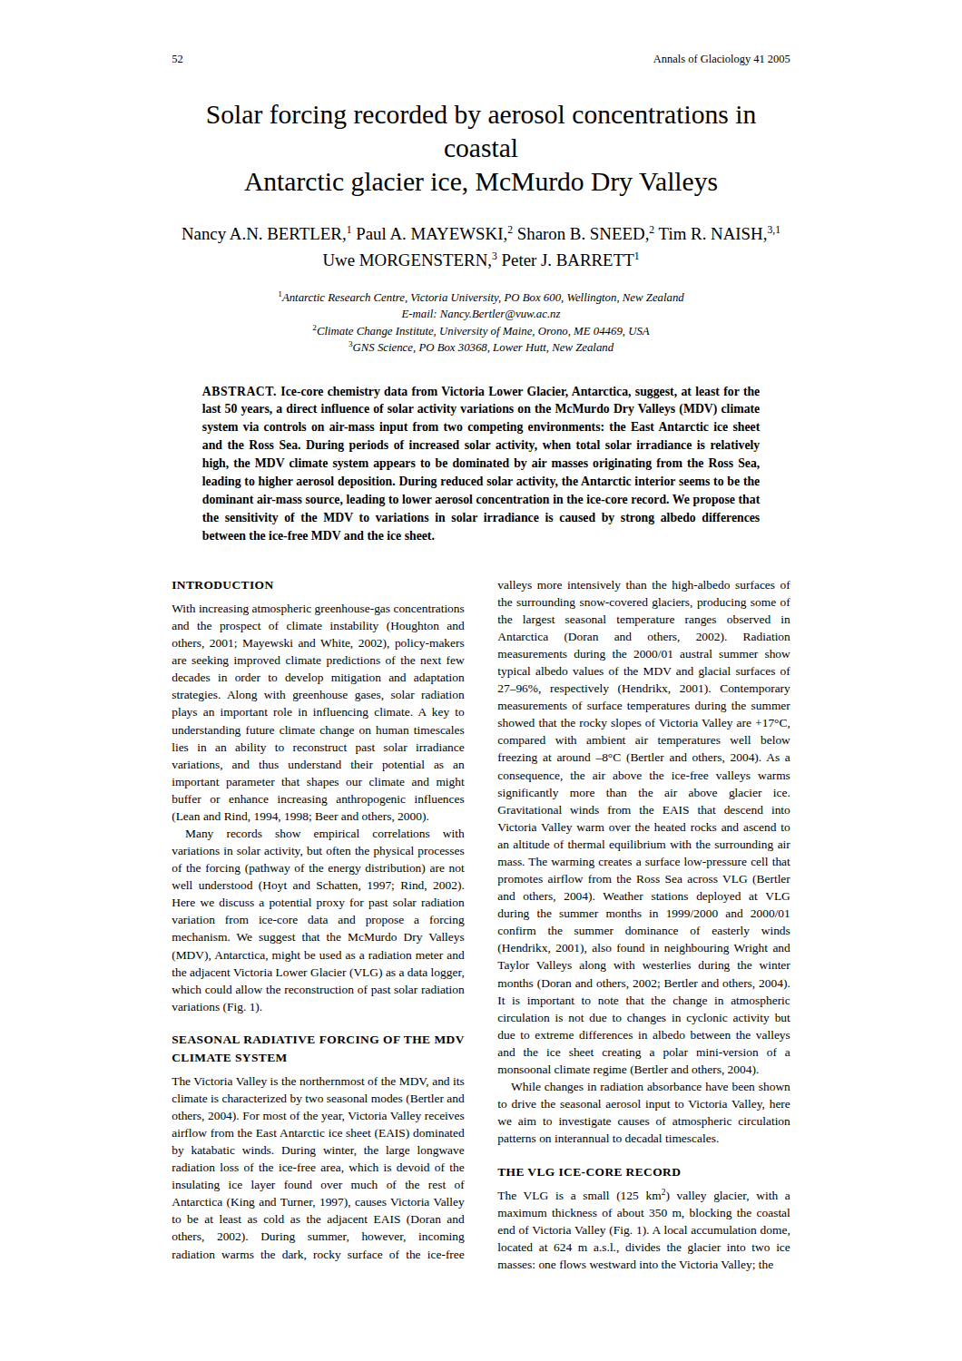52 Annals of Glaciology 41 2005
Solar forcing recorded by aerosol concentrations in coastal
Antarctic glacier ice, McMurdo Dry Valleys
Nancy A.N. BERTLER,1 Paul A. MAYEWSKI,2 Sharon B. SNEED,2 Tim R. NAISH,3,1
Uwe MORGENSTERN,3 Peter J. BARRETT1
1Antarctic Research Centre, Victoria University, PO Box 600, Wellington, New Zealand
E-mail: Nancy.Bertler@vuw.ac.nz
2Climate Change Institute, University of Maine, Orono, ME 04469, USA
3GNS Science, PO Box 30368, Lower Hutt, New Zealand
ABSTRACT. Ice-core chemistry data from Victoria Lower Glacier, Antarctica, suggest, at least for the last 50 years, a direct influence of solar activity variations on the McMurdo Dry Valleys (MDV) climate system via controls on air-mass input from two competing environments: the East Antarctic ice sheet and the Ross Sea. During periods of increased solar activity, when total solar irradiance is relatively high, the MDV climate system appears to be dominated by air masses originating from the Ross Sea, leading to higher aerosol deposition. During reduced solar activity, the Antarctic interior seems to be the dominant air-mass source, leading to lower aerosol concentration in the ice-core record. We propose that the sensitivity of the MDV to variations in solar irradiance is caused by strong albedo differences between the ice-free MDV and the ice sheet.
INTRODUCTION
With increasing atmospheric greenhouse-gas concentrations and the prospect of climate instability (Houghton and others, 2001; Mayewski and White, 2002), policy-makers are seeking improved climate predictions of the next few decades in order to develop mitigation and adaptation strategies. Along with greenhouse gases, solar radiation plays an important role in influencing climate. A key to understanding future climate change on human timescales lies in an ability to reconstruct past solar irradiance variations, and thus understand their potential as an important parameter that shapes our climate and might buffer or enhance increasing anthropogenic influences (Lean and Rind, 1994, 1998; Beer and others, 2000).
Many records show empirical correlations with variations in solar activity, but often the physical processes of the forcing (pathway of the energy distribution) are not well understood (Hoyt and Schatten, 1997; Rind, 2002). Here we discuss a potential proxy for past solar radiation variation from ice-core data and propose a forcing mechanism. We suggest that the McMurdo Dry Valleys (MDV), Antarctica, might be used as a radiation meter and the adjacent Victoria Lower Glacier (VLG) as a data logger, which could allow the reconstruction of past solar radiation variations (Fig. 1).
SEASONAL RADIATIVE FORCING OF THE MDV CLIMATE SYSTEM
The Victoria Valley is the northernmost of the MDV, and its climate is characterized by two seasonal modes (Bertler and others, 2004). For most of the year, Victoria Valley receives airflow from the East Antarctic ice sheet (EAIS) dominated by katabatic winds. During winter, the large longwave radiation loss of the ice-free area, which is devoid of the insulating ice layer found over much of the rest of Antarctica (King and Turner, 1997), causes Victoria Valley to be at least as cold as the adjacent EAIS (Doran and others, 2002). During summer, however, incoming radiation warms the dark, rocky surface of the ice-free valleys more intensively than the high-albedo surfaces of the surrounding snow-covered glaciers, producing some of the largest seasonal temperature ranges observed in Antarctica (Doran and others, 2002). Radiation measurements during the 2000/01 austral summer show typical albedo values of the MDV and glacial surfaces of 27–96%, respectively (Hendrikx, 2001). Contemporary measurements of surface temperatures during the summer showed that the rocky slopes of Victoria Valley are +17°C, compared with ambient air temperatures well below freezing at around –8°C (Bertler and others, 2004). As a consequence, the air above the ice-free valleys warms significantly more than the air above glacier ice. Gravitational winds from the EAIS that descend into Victoria Valley warm over the heated rocks and ascend to an altitude of thermal equilibrium with the surrounding air mass. The warming creates a surface low-pressure cell that promotes airflow from the Ross Sea across VLG (Bertler and others, 2004). Weather stations deployed at VLG during the summer months in 1999/2000 and 2000/01 confirm the summer dominance of easterly winds (Hendrikx, 2001), also found in neighbouring Wright and Taylor Valleys along with westerlies during the winter months (Doran and others, 2002; Bertler and others, 2004). It is important to note that the change in atmospheric circulation is not due to changes in cyclonic activity but due to extreme differences in albedo between the valleys and the ice sheet creating a polar mini-version of a monsoonal climate regime (Bertler and others, 2004).
While changes in radiation absorbance have been shown to drive the seasonal aerosol input to Victoria Valley, here we aim to investigate causes of atmospheric circulation patterns on interannual to decadal timescales.
THE VLG ICE-CORE RECORD
The VLG is a small (125 km2) valley glacier, with a maximum thickness of about 350 m, blocking the coastal end of Victoria Valley (Fig. 1). A local accumulation dome, located at 624 m a.s.l., divides the glacier into two ice masses: one flows westward into the Victoria Valley; the